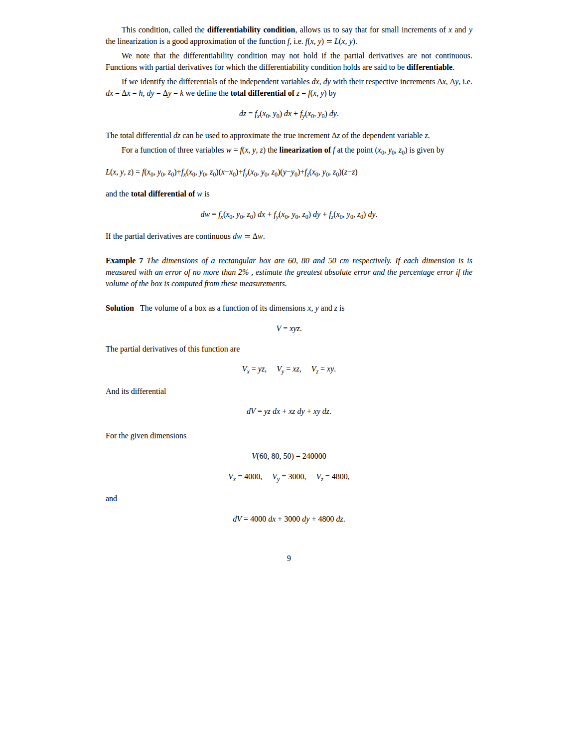This condition, called the differentiability condition, allows us to say that for small increments of x and y the linearization is a good approximation of the function f, i.e. f(x, y) ≃ L(x, y).
We note that the differentiability condition may not hold if the partial derivatives are not continuous. Functions with partial derivatives for which the differentiability condition holds are said to be differentiable.
If we identify the differentials of the independent variables dx, dy with their respective increments Δx, Δy, i.e. dx = Δx = h, dy = Δy = k we define the total differential of z = f(x, y) by
dz = fx(x0, y0) dx + fy(x0, y0) dy.
The total differential dz can be used to approximate the true increment Δz of the dependent variable z.
For a function of three variables w = f(x, y, z) the linearization of f at the point (x0, y0, z0) is given by
L(x, y, z) = f(x0, y0, z0)+fx(x0, y0, z0)(x−x0)+fy(x0, y0, z0)(y−y0)+fz(x0, y0, z0)(z−z)
and the total differential of w is
dw = fx(x0, y0, z0) dx + fy(x0, y0, z0) dy + fz(x0, y0, z0) dy.
If the partial derivatives are continuous dw ≃ Δw.
Example 7 The dimensions of a rectangular box are 60, 80 and 50 cm respectively. If each dimension is is measured with an error of no more than 2% , estimate the greatest absolute error and the percentage error if the volume of the box is computed from these measurements.
Solution The volume of a box as a function of its dimensions x, y and z is
V = xyz.
The partial derivatives of this function are
Vx = yz, Vy = xz, Vz = xy.
And its differential
dV = yz dx + xz dy + xy dz.
For the given dimensions
V(60, 80, 50) = 240000
Vx = 4000, Vy = 3000, Vz = 4800,
and
dV = 4000 dx + 3000 dy + 4800 dz.
9